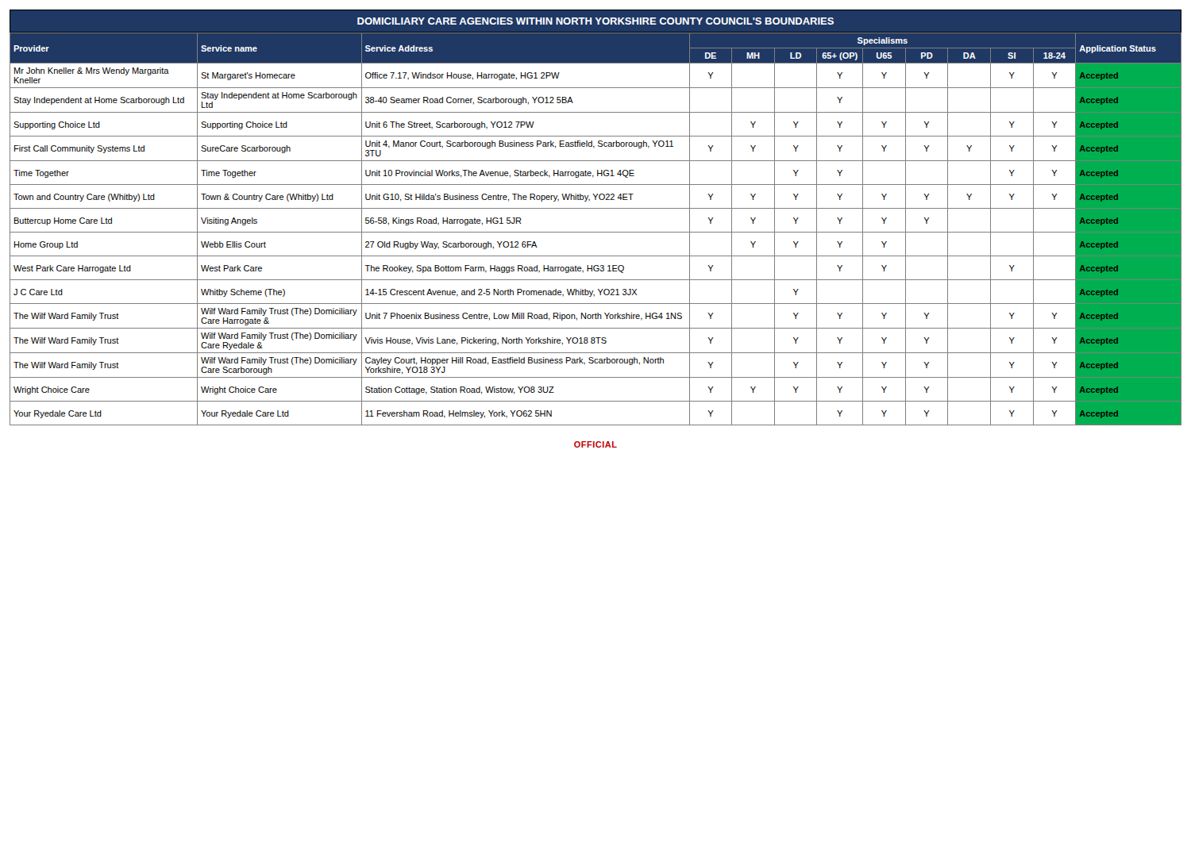DOMICILIARY CARE AGENCIES WITHIN NORTH YORKSHIRE COUNTY COUNCIL'S BOUNDARIES
| Provider | Service name | Service Address | Specialisms | Application Status |
| --- | --- | --- | --- | --- |
| DE | MH | LD | 65+ (OP) | U65 | PD | DA | SI | 18-24 |
| Mr John Kneller & Mrs Wendy Margarita Kneller | St Margaret's Homecare | Office 7.17, Windsor House, Harrogate, HG1 2PW | Y | | | Y | Y | Y | | Y | Y | Accepted |
| Stay Independent at Home Scarborough Ltd | Stay Independent at Home Scarborough Ltd | 38-40 Seamer Road Corner, Scarborough, YO12 5BA | | | | Y | | | | | | Accepted |
| Supporting Choice Ltd | Supporting Choice Ltd | Unit 6 The Street, Scarborough, YO12 7PW | | Y | Y | Y | Y | Y | | Y | Y | Accepted |
| First Call Community Systems Ltd | SureCare Scarborough | Unit 4, Manor Court, Scarborough Business Park, Eastfield, Scarborough, YO11 3TU | Y | Y | Y | Y | Y | Y | Y | Y | Y | Accepted |
| Time Together | Time Together | Unit 10 Provincial Works,The Avenue, Starbeck, Harrogate, HG1 4QE | | | Y | Y | | | | Y | Y | Accepted |
| Town and Country Care (Whitby) Ltd | Town & Country Care (Whitby) Ltd | Unit G10, St Hilda's Business Centre, The Ropery, Whitby, YO22 4ET | Y | Y | Y | Y | Y | Y | Y | Y | Y | Accepted |
| Buttercup Home Care Ltd | Visiting Angels | 56-58, Kings Road, Harrogate, HG1 5JR | Y | Y | Y | Y | Y | Y | | | | Accepted |
| Home Group Ltd | Webb Ellis Court | 27 Old Rugby Way, Scarborough, YO12 6FA | | Y | Y | Y | Y | | | | | Accepted |
| West Park Care Harrogate Ltd | West Park Care | The Rookey, Spa Bottom Farm, Haggs Road, Harrogate, HG3 1EQ | Y | | | Y | Y | | | Y | | Accepted |
| J C Care Ltd | Whitby Scheme (The) | 14-15 Crescent Avenue, and 2-5 North Promenade, Whitby, YO21 3JX | | | Y | | | | | | | Accepted |
| The Wilf Ward Family Trust | Wilf Ward Family Trust (The) Domiciliary Care Harrogate & | Unit 7 Phoenix Business Centre, Low Mill Road, Ripon, North Yorkshire, HG4 1NS | Y | | Y | Y | Y | Y | | Y | Y | Accepted |
| The Wilf Ward Family Trust | Wilf Ward Family Trust (The) Domiciliary Care Ryedale & | Vivis House, Vivis Lane, Pickering, North Yorkshire, YO18 8TS | Y | | Y | Y | Y | Y | | Y | Y | Accepted |
| The Wilf Ward Family Trust | Wilf Ward Family Trust (The) Domiciliary Care Scarborough | Cayley Court, Hopper Hill Road, Eastfield Business Park, Scarborough, North Yorkshire, YO18 3YJ | Y | | Y | Y | Y | Y | | Y | Y | Accepted |
| Wright Choice Care | Wright Choice Care | Station Cottage, Station Road, Wistow, YO8 3UZ | Y | Y | Y | Y | Y | Y | | Y | Y | Accepted |
| Your Ryedale Care Ltd | Your Ryedale Care Ltd | 11 Feversham Road, Helmsley, York, YO62 5HN | Y | | | Y | Y | Y | | Y | Y | Accepted |
OFFICIAL